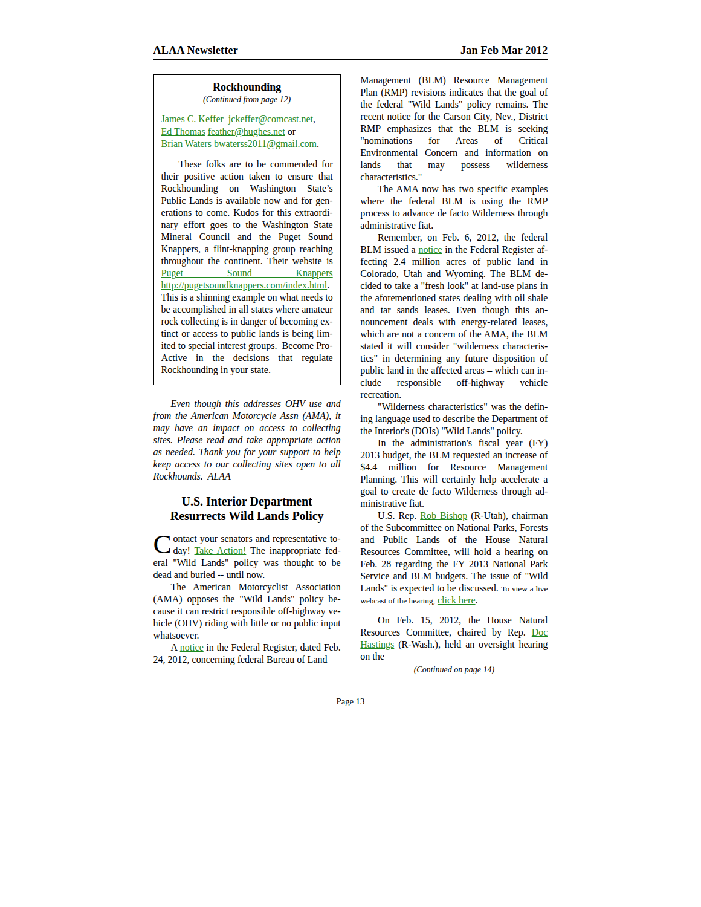ALAA Newsletter
Jan Feb Mar 2012
Rockhounding
(Continued from page 12)
James C. Keffer jckeffer@comcast.net,
Ed Thomas feather@hughes.net or
Brian Waters bwaterss2011@gmail.com.
These folks are to be commended for their positive action taken to ensure that Rockhounding on Washington State’s Public Lands is available now and for generations to come. Kudos for this extraordinary effort goes to the Washington State Mineral Council and the Puget Sound Knappers, a flint-knapping group reaching throughout the continent. Their website is Puget Sound Knappers http://pugetsoundknappers.com/index.html. This is a shinning example on what needs to be accomplished in all states where amateur rock collecting is in danger of becoming extinct or access to public lands is being limited to special interest groups. Become Pro-Active in the decisions that regulate Rockhounding in your state.
Even though this addresses OHV use and from the American Motorcycle Assn (AMA), it may have an impact on access to collecting sites. Please read and take appropriate action as needed. Thank you for your support to help keep access to our collecting sites open to all Rockhounds. ALAA
U.S. Interior Department
Resurrects Wild Lands Policy
Contact your senators and representative today! Take Action! The inappropriate federal "Wild Lands" policy was thought to be dead and buried -- until now.
The American Motorcyclist Association (AMA) opposes the "Wild Lands" policy because it can restrict responsible off-highway vehicle (OHV) riding with little or no public input whatsoever.
A notice in the Federal Register, dated Feb. 24, 2012, concerning federal Bureau of Land
Management (BLM) Resource Management Plan (RMP) revisions indicates that the goal of the federal "Wild Lands" policy remains. The recent notice for the Carson City, Nev., District RMP emphasizes that the BLM is seeking "nominations for Areas of Critical Environmental Concern and information on lands that may possess wilderness characteristics."
The AMA now has two specific examples where the federal BLM is using the RMP process to advance de facto Wilderness through administrative fiat.
Remember, on Feb. 6, 2012, the federal BLM issued a notice in the Federal Register affecting 2.4 million acres of public land in Colorado, Utah and Wyoming. The BLM decided to take a "fresh look" at land-use plans in the aforementioned states dealing with oil shale and tar sands leases. Even though this announcement deals with energy-related leases, which are not a concern of the AMA, the BLM stated it will consider "wilderness characteristics" in determining any future disposition of public land in the affected areas – which can include responsible off-highway vehicle recreation.
"Wilderness characteristics" was the defining language used to describe the Department of the Interior's (DOIs) "Wild Lands" policy.
In the administration's fiscal year (FY) 2013 budget, the BLM requested an increase of $4.4 million for Resource Management Planning. This will certainly help accelerate a goal to create de facto Wilderness through administrative fiat.
U.S. Rep. Rob Bishop (R-Utah), chairman of the Subcommittee on National Parks, Forests and Public Lands of the House Natural Resources Committee, will hold a hearing on Feb. 28 regarding the FY 2013 National Park Service and BLM budgets. The issue of "Wild Lands" is expected to be discussed. To view a live webcast of the hearing, click here.
On Feb. 15, 2012, the House Natural Resources Committee, chaired by Rep. Doc Hastings (R-Wash.), held an oversight hearing on the
(Continued on page 14)
Page 13